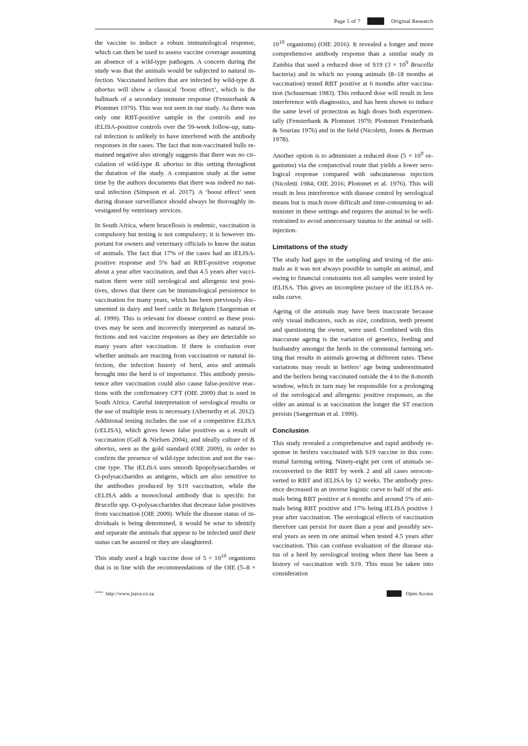Page 5 of 7 Original Research
the vaccine to induce a robust immunological response, which can then be used to assess vaccine coverage assuming an absence of a wild-type pathogen. A concern during the study was that the animals would be subjected to natural infection. Vaccinated heifers that are infected by wild-type B. abortus will show a classical ‘boost effect’, which is the hallmark of a secondary immune response (Fensterbank & Plommet 1979). This was not seen in our study. As there was only one RBT-positive sample in the controls and no iELISA-positive controls over the 59-week follow-up, natural infection is unlikely to have interfered with the antibody responses in the cases. The fact that non-vaccinated bulls remained negative also strongly suggests that there was no circulation of wild-type B. abortus in this setting throughout the duration of the study. A companion study at the same time by the authors documents that there was indeed no natural infection (Simpson et al. 2017). A ‘boost effect’ seen during disease surveillance should always be thoroughly investigated by veterinary services.
In South Africa, where brucellosis is endemic, vaccination is compulsory but testing is not compulsory; it is however important for owners and veterinary officials to know the status of animals. The fact that 17% of the cases had an iELISA-positive response and 5% had an RBT-positive response about a year after vaccination, and that 4.5 years after vaccination there were still serological and allergenic test positives, shows that there can be immunological persistence to vaccination for many years, which has been previously documented in dairy and beef cattle in Belgium (Saegerman et al. 1999). This is relevant for disease control as these positives may be seen and incorrectly interpreted as natural infections and not vaccine responses as they are detectable so many years after vaccination. If there is confusion over whether animals are reacting from vaccination or natural infection, the infection history of herd, area and animals brought into the herd is of importance. This antibody persistence after vaccination could also cause false-positive reactions with the confirmatory CFT (OIE 2009) that is used in South Africa. Careful interpretation of serological results or the use of multiple tests is necessary (Abernethy et al. 2012). Additional testing includes the use of a competitive ELISA (cELISA), which gives fewer false positives as a result of vaccination (Gall & Nielsen 2004), and ideally culture of B. abortus, seen as the gold standard (OIE 2009), in order to confirm the presence of wild-type infection and not the vaccine type. The iELISA uses smooth lipopolysaccharides or O-polysaccharides as antigens, which are also sensitive to the antibodies produced by S19 vaccination, while the cELISA adds a monoclonal antibody that is specific for Brucella spp. O-polysaccharides that decrease false positives from vaccination (OIE 2009). While the disease status of individuals is being determined, it would be wise to identify and separate the animals that appear to be infected until their status can be assured or they are slaughtered.
This study used a high vaccine dose of 5 × 1010 organisms that is in line with the recommendations of the OIE (5–8 × 1010 organisms) (OIE 2016). It revealed a longer and more comprehensive antibody response than a similar study in Zambia that used a reduced dose of S19 (3 × 109 Brucella bacteria) and in which no young animals (8–18 months at vaccination) tested RBT positive at 6 months after vaccination (Schuurman 1983). This reduced dose will result in less interference with diagnostics, and has been shown to induce the same level of protection as high doses both experimentally (Fensterbank & Plommet 1979; Plommet Fensterbank & Souriau 1976) and in the field (Nicoletti, Jones & Berman 1978).
Another option is to administer a reduced dose (5 × 109 organisms) via the conjunctival route that yields a lower serological response compared with subcutaneous injection (Nicoletti 1984; OIE 2016; Plommet et al. 1976). This will result in less interference with disease control by serological means but is much more difficult and time-consuming to administer in these settings and requires the animal to be well-restrained to avoid unnecessary trauma to the animal or self-injection.
Limitations of the study
The study had gaps in the sampling and testing of the animals as it was not always possible to sample an animal, and owing to financial constraints not all samples were tested by iELISA. This gives an incomplete picture of the iELISA results curve.
Ageing of the animals may have been inaccurate because only visual indicators, such as size, condition, teeth present and questioning the owner, were used. Combined with this inaccurate ageing is the variation of genetics, feeding and husbandry amongst the herds in the communal farming setting that results in animals growing at different rates. These variations may result in heifers’ age being underestimated and the heifers being vaccinated outside the 4 to the 8-month window, which in turn may be responsible for a prolonging of the serological and allergenic positive responses, as the older an animal is at vaccination the longer the ST reaction persists (Saegerman et al. 1999).
Conclusion
This study revealed a comprehensive and rapid antibody response in heifers vaccinated with S19 vaccine in this communal farming setting. Ninety-eight per cent of animals seroconverted to the RBT by week 2 and all cases seroconverted to RBT and iELISA by 12 weeks. The antibody presence decreased in an inverse logistic curve to half of the animals being RBT positive at 6 months and around 5% of animals being RBT positive and 17% being iELISA positive 1 year after vaccination. The serological effects of vaccination therefore can persist for more than a year and possibly several years as seen in one animal when tested 4.5 years after vaccination. This can confuse evaluation of the disease status of a herd by serological testing when there has been a history of vaccination with S19. This must be taken into consideration
http://www.jsava.co.za Open Access